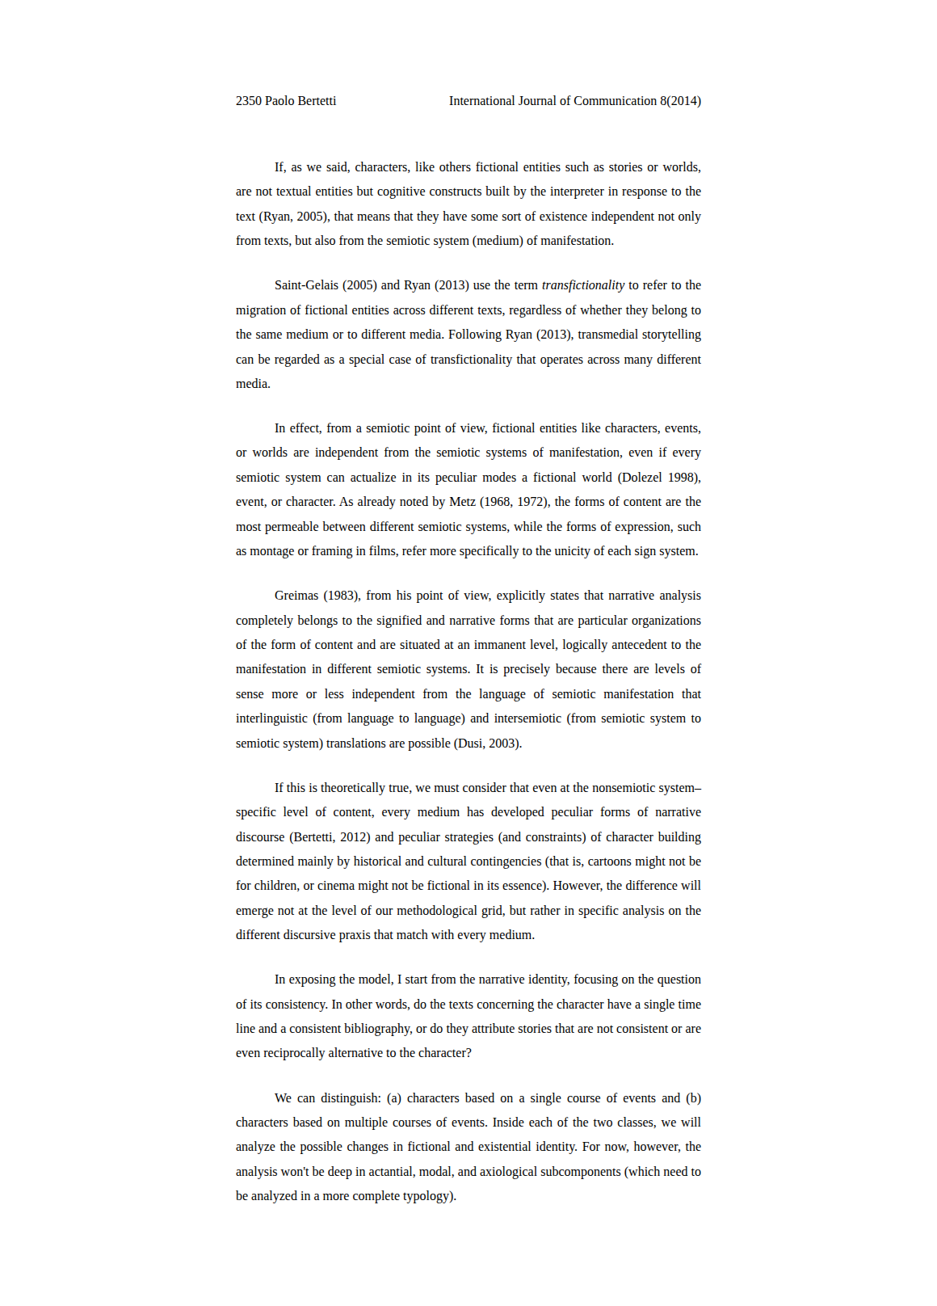2350 Paolo Bertetti International Journal of Communication 8(2014)
If, as we said, characters, like others fictional entities such as stories or worlds, are not textual entities but cognitive constructs built by the interpreter in response to the text (Ryan, 2005), that means that they have some sort of existence independent not only from texts, but also from the semiotic system (medium) of manifestation.
Saint-Gelais (2005) and Ryan (2013) use the term transfictionality to refer to the migration of fictional entities across different texts, regardless of whether they belong to the same medium or to different media. Following Ryan (2013), transmedial storytelling can be regarded as a special case of transfictionality that operates across many different media.
In effect, from a semiotic point of view, fictional entities like characters, events, or worlds are independent from the semiotic systems of manifestation, even if every semiotic system can actualize in its peculiar modes a fictional world (Dolezel 1998), event, or character. As already noted by Metz (1968, 1972), the forms of content are the most permeable between different semiotic systems, while the forms of expression, such as montage or framing in films, refer more specifically to the unicity of each sign system.
Greimas (1983), from his point of view, explicitly states that narrative analysis completely belongs to the signified and narrative forms that are particular organizations of the form of content and are situated at an immanent level, logically antecedent to the manifestation in different semiotic systems. It is precisely because there are levels of sense more or less independent from the language of semiotic manifestation that interlinguistic (from language to language) and intersemiotic (from semiotic system to semiotic system) translations are possible (Dusi, 2003).
If this is theoretically true, we must consider that even at the nonsemiotic system–specific level of content, every medium has developed peculiar forms of narrative discourse (Bertetti, 2012) and peculiar strategies (and constraints) of character building determined mainly by historical and cultural contingencies (that is, cartoons might not be for children, or cinema might not be fictional in its essence). However, the difference will emerge not at the level of our methodological grid, but rather in specific analysis on the different discursive praxis that match with every medium.
In exposing the model, I start from the narrative identity, focusing on the question of its consistency. In other words, do the texts concerning the character have a single time line and a consistent bibliography, or do they attribute stories that are not consistent or are even reciprocally alternative to the character?
We can distinguish: (a) characters based on a single course of events and (b) characters based on multiple courses of events. Inside each of the two classes, we will analyze the possible changes in fictional and existential identity. For now, however, the analysis won't be deep in actantial, modal, and axiological subcomponents (which need to be analyzed in a more complete typology).